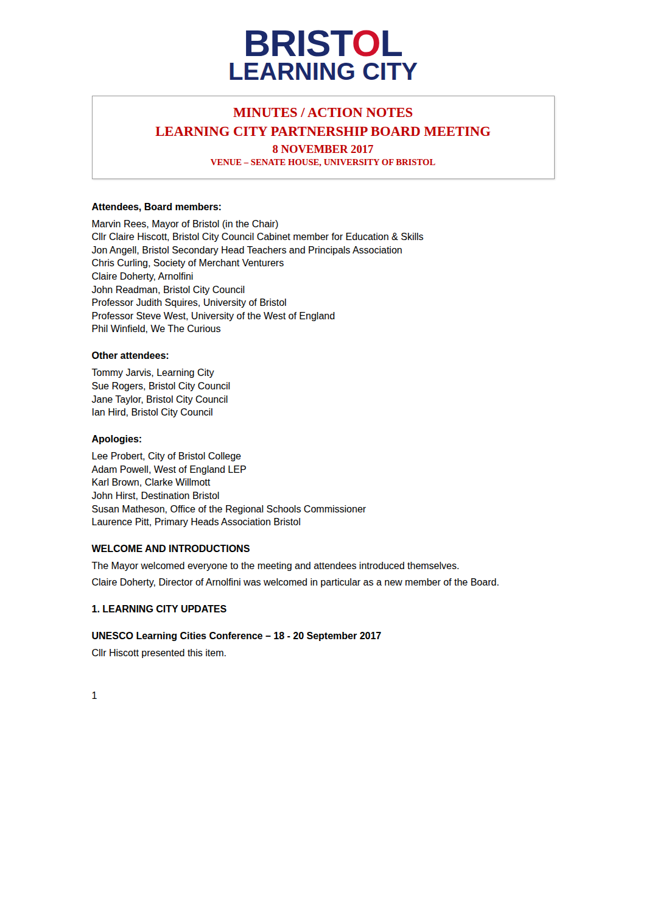BRISTOL
LEARNING CITY
Minutes / Action Notes
Learning City Partnership Board Meeting
8 November 2017
Venue – Senate house, university of bristol
Attendees, Board members:
Marvin Rees, Mayor of Bristol (in the Chair)
Cllr Claire Hiscott, Bristol City Council Cabinet member for Education & Skills
Jon Angell, Bristol Secondary Head Teachers and Principals Association
Chris Curling, Society of Merchant Venturers
Claire Doherty, Arnolfini
John Readman, Bristol City Council
Professor Judith Squires, University of Bristol
Professor Steve West, University of the West of England
Phil Winfield, We The Curious
Other attendees:
Tommy Jarvis, Learning City
Sue Rogers, Bristol City Council
Jane Taylor, Bristol City Council
Ian Hird, Bristol City Council
Apologies:
Lee Probert, City of Bristol College
Adam Powell, West of England LEP
Karl Brown, Clarke Willmott
John Hirst, Destination Bristol
Susan Matheson, Office of the Regional Schools Commissioner
Laurence Pitt, Primary Heads Association Bristol
WELCOME AND INTRODUCTIONS
The Mayor welcomed everyone to the meeting and attendees introduced themselves.
Claire Doherty, Director of Arnolfini was welcomed in particular as a new member of the Board.
1. LEARNING CITY UPDATES
UNESCO Learning Cities Conference – 18 - 20 September 2017
Cllr Hiscott presented this item.
1